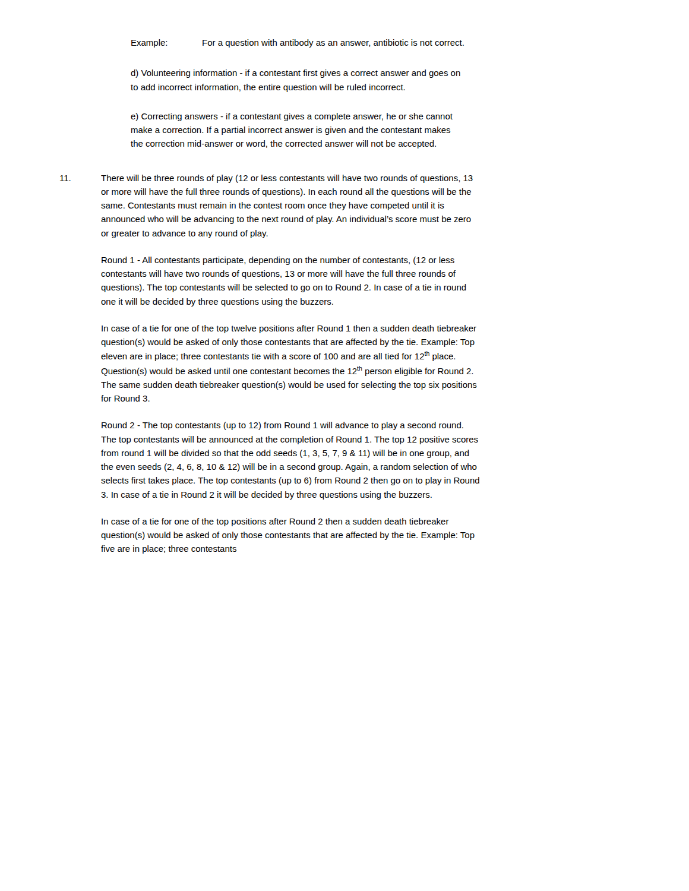Example:
For a question with antibody as an answer, antibiotic is not correct.
d) Volunteering information - if a contestant first gives a correct answer and goes on to add incorrect information, the entire question will be ruled incorrect.
e) Correcting answers - if a contestant gives a complete answer, he or she cannot make a correction. If a partial incorrect answer is given and the contestant makes the correction mid-answer or word, the corrected answer will not be accepted.
11.
There will be three rounds of play (12 or less contestants will have two rounds of questions, 13 or more will have the full three rounds of questions). In each round all the questions will be the same. Contestants must remain in the contest room once they have competed until it is announced who will be advancing to the next round of play. An individual’s score must be zero or greater to advance to any round of play.
Round 1 - All contestants participate, depending on the number of contestants, (12 or less contestants will have two rounds of questions, 13 or more will have the full three rounds of questions). The top contestants will be selected to go on to Round 2. In case of a tie in round one it will be decided by three questions using the buzzers.
In case of a tie for one of the top twelve positions after Round 1 then a sudden death tiebreaker question(s) would be asked of only those contestants that are affected by the tie. Example: Top eleven are in place; three contestants tie with a score of 100 and are all tied for 12th place. Question(s) would be asked until one contestant becomes the 12th person eligible for Round 2. The same sudden death tiebreaker question(s) would be used for selecting the top six positions for Round 3.
Round 2 - The top contestants (up to 12) from Round 1 will advance to play a second round. The top contestants will be announced at the completion of Round 1. The top 12 positive scores from round 1 will be divided so that the odd seeds (1, 3, 5, 7, 9 & 11) will be in one group, and the even seeds (2, 4, 6, 8, 10 & 12) will be in a second group. Again, a random selection of who selects first takes place. The top contestants (up to 6) from Round 2 then go on to play in Round 3. In case of a tie in Round 2 it will be decided by three questions using the buzzers.
In case of a tie for one of the top positions after Round 2 then a sudden death tiebreaker question(s) would be asked of only those contestants that are affected by the tie. Example: Top five are in place; three contestants